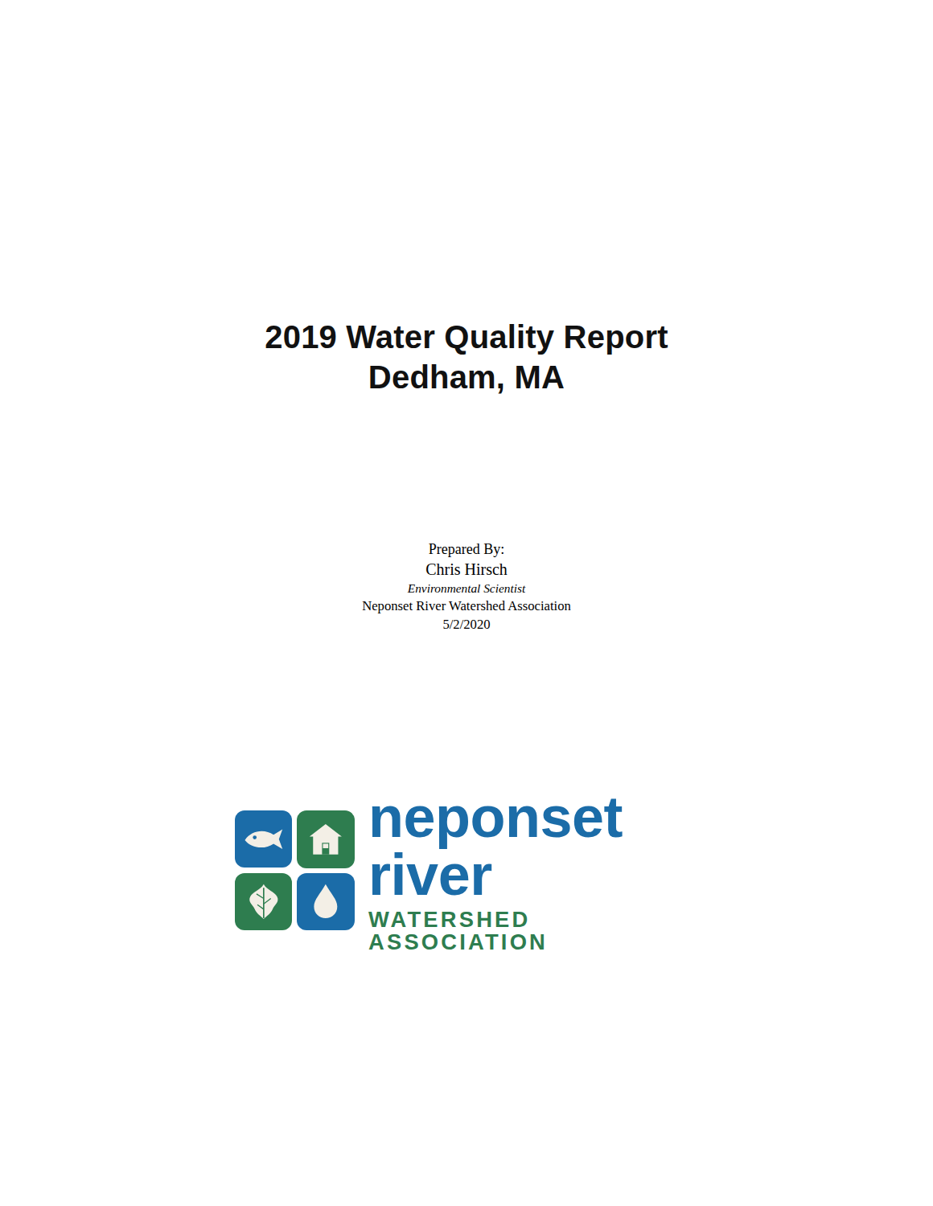2019 Water Quality Report
Dedham, MA
Prepared By: Chris Hirsch Environmental Scientist Neponset River Watershed Association 5/2/2020
neponset river
WATERSHED ASSOCIATION